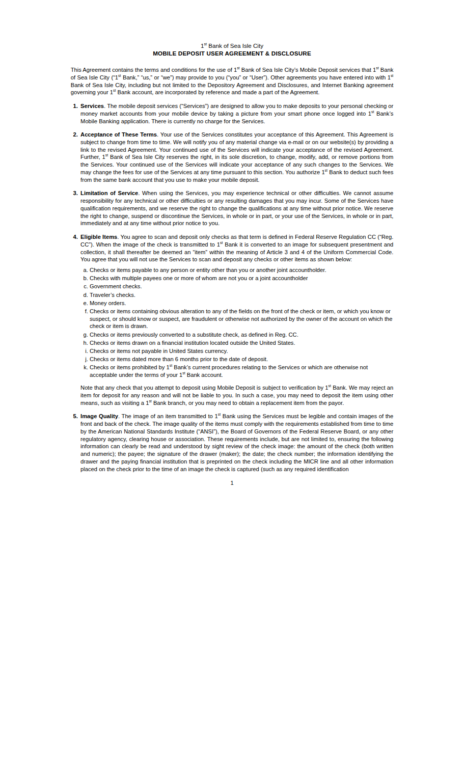1st Bank of Sea Isle City
MOBILE DEPOSIT USER AGREEMENT & DISCLOSURE
This Agreement contains the terms and conditions for the use of 1st Bank of Sea Isle City’s Mobile Deposit services that 1st Bank of Sea Isle City (“1st Bank,” “us,” or “we”) may provide to you (“you” or “User”). Other agreements you have entered into with 1st Bank of Sea Isle City, including but not limited to the Depository Agreement and Disclosures, and Internet Banking agreement governing your 1st Bank account, are incorporated by reference and made a part of the Agreement.
Services. The mobile deposit services (“Services”) are designed to allow you to make deposits to your personal checking or money market accounts from your mobile device by taking a picture from your smart phone once logged into 1st Bank’s Mobile Banking application. There is currently no charge for the Services.
Acceptance of These Terms. Your use of the Services constitutes your acceptance of this Agreement. This Agreement is subject to change from time to time. We will notify you of any material change via e-mail or on our website(s) by providing a link to the revised Agreement. Your continued use of the Services will indicate your acceptance of the revised Agreement. Further, 1st Bank of Sea Isle City reserves the right, in its sole discretion, to change, modify, add, or remove portions from the Services. Your continued use of the Services will indicate your acceptance of any such changes to the Services. We may change the fees for use of the Services at any time pursuant to this section. You authorize 1st Bank to deduct such fees from the same bank account that you use to make your mobile deposit.
Limitation of Service. When using the Services, you may experience technical or other difficulties. We cannot assume responsibility for any technical or other difficulties or any resulting damages that you may incur. Some of the Services have qualification requirements, and we reserve the right to change the qualifications at any time without prior notice. We reserve the right to change, suspend or discontinue the Services, in whole or in part, or your use of the Services, in whole or in part, immediately and at any time without prior notice to you.
Eligible Items. You agree to scan and deposit only checks as that term is defined in Federal Reserve Regulation CC (“Reg. CC”). When the image of the check is transmitted to 1st Bank it is converted to an image for subsequent presentment and collection, it shall thereafter be deemed an “item” within the meaning of Article 3 and 4 of the Uniform Commercial Code. You agree that you will not use the Services to scan and deposit any checks or other items as shown below:
Checks or items payable to any person or entity other than you or another joint accountholder.
Checks with multiple payees one or more of whom are not you or a joint accountholder
Government checks.
Traveler’s checks.
Money orders.
Checks or items containing obvious alteration to any of the fields on the front of the check or item, or which you know or suspect, or should know or suspect, are fraudulent or otherwise not authorized by the owner of the account on which the check or item is drawn.
Checks or items previously converted to a substitute check, as defined in Reg. CC.
Checks or items drawn on a financial institution located outside the United States.
Checks or items not payable in United States currency.
Checks or items dated more than 6 months prior to the date of deposit.
Checks or items prohibited by 1st Bank’s current procedures relating to the Services or which are otherwise not acceptable under the terms of your 1st Bank account.
Note that any check that you attempt to deposit using Mobile Deposit is subject to verification by 1st Bank. We may reject an item for deposit for any reason and will not be liable to you. In such a case, you may need to deposit the item using other means, such as visiting a 1st Bank branch, or you may need to obtain a replacement item from the payor.
Image Quality. The image of an item transmitted to 1st Bank using the Services must be legible and contain images of the front and back of the check. The image quality of the items must comply with the requirements established from time to time by the American National Standards Institute (“ANSI”), the Board of Governors of the Federal Reserve Board, or any other regulatory agency, clearing house or association. These requirements include, but are not limited to, ensuring the following information can clearly be read and understood by sight review of the check image: the amount of the check (both written and numeric); the payee; the signature of the drawer (maker); the date; the check number; the information identifying the drawer and the paying financial institution that is preprinted on the check including the MICR line and all other information placed on the check prior to the time of an image the check is captured (such as any required identification
1